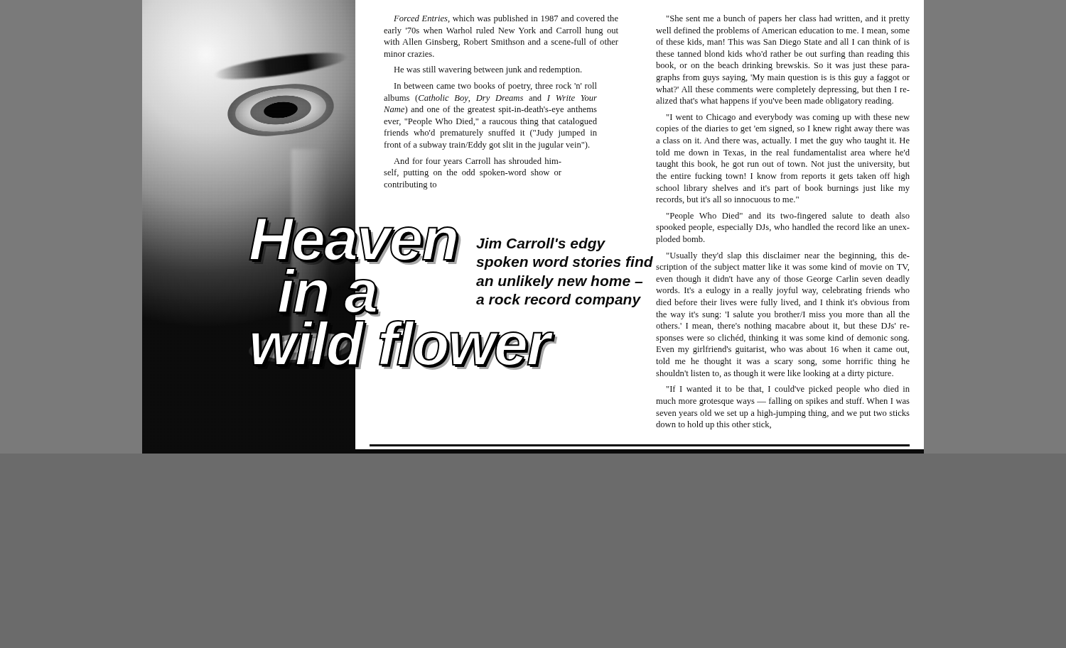Heaven in a wild flower
Jim Carroll's edgy spoken word stories find an unlikely new home – a rock record company
Forced Entries, which was published in 1987 and covered the early '70s when Warhol ruled New York and Carroll hung out with Allen Ginsberg, Robert Smithson and a scene-full of other minor crazies.
He was still wavering between junk and redemption.
In between came two books of poetry, three rock 'n' roll albums (Catholic Boy, Dry Dreams and I Write Your Name) and one of the greatest spit-in-death's-eye anthems ever, "People Who Died," a raucous thing that catalogued friends who'd prematurely snuffed it ("Judy jumped in front of a subway train/Eddy got slit in the jugular vein").
And for four years Carroll has shrouded himself, putting on the odd spoken-word show or contributing to
"She sent me a bunch of papers her class had written, and it pretty well defined the problems of American education to me. I mean, some of these kids, man! This was San Diego State and all I can think of is these tanned blond kids who'd rather be out surfing than reading this book, or on the beach drinking brewskis. So it was just these paragraphs from guys saying, 'My main question is is this guy a faggot or what?' All these comments were completely depressing, but then I realized that's what happens if you've been made obligatory reading.
"I went to Chicago and everybody was coming up with these new copies of the diaries to get 'em signed, so I knew right away there was a class on it. And there was, actually. I met the guy who taught it. He told me down in Texas, in the real fundamentalist area where he'd taught this book, he got run out of town. Not just the university, but the entire fucking town! I know from reports it gets taken off high school library shelves and it's part of book burnings just like my records, but it's all so innocuous to me."
"People Who Died" and its two-fingered salute to death also spooked people, especially DJs, who handled the record like an unexploded bomb.
"Usually they'd slap this disclaimer near the beginning, this description of the subject matter like it was some kind of movie on TV, even though it didn't have any of those George Carlin seven deadly words. It's a eulogy in a really joyful way, celebrating friends who died before their lives were fully lived, and I think it's obvious from the way it's sung: 'I salute you brother/I miss you more than all the others.' I mean, there's nothing macabre about it, but these DJs' responses were so clichéd, thinking it was some kind of demonic song. Even my girlfriend's guitarist, who was about 16 when it came out, told me he thought it was a scary song, some horrific thing he shouldn't listen to, as though it were like looking at a dirty picture.
"If I wanted it to be that, I could've picked people who died in much more grotesque ways — falling on spikes and stuff. When I was seven years old we set up a high-jumping thing, and we put two sticks down to hold up this other stick,